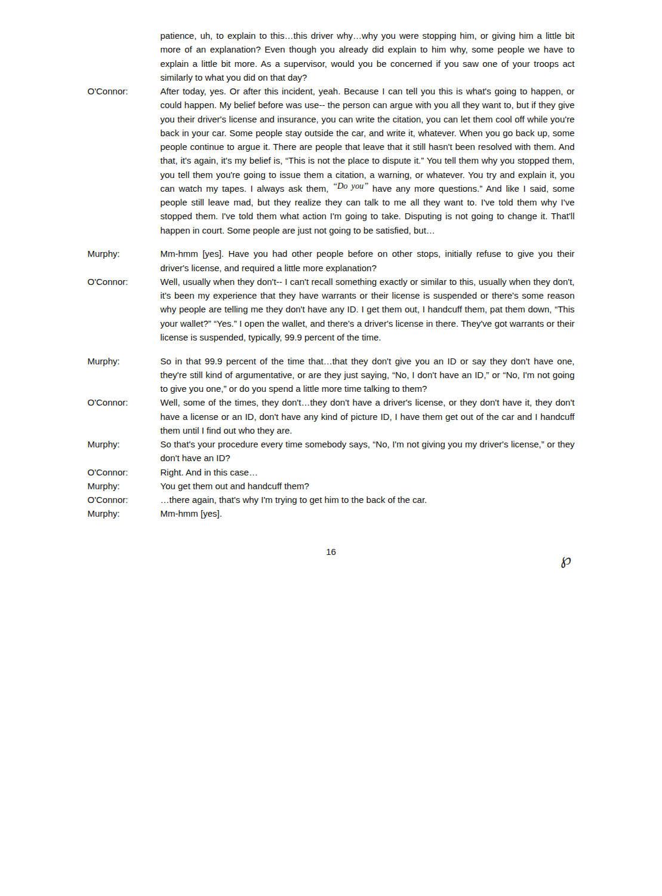patience, uh, to explain to this…this driver why…why you were stopping him, or giving him a little bit more of an explanation? Even though you already did explain to him why, some people we have to explain a little bit more. As a supervisor, would you be concerned if you saw one of your troops act similarly to what you did on that day?
O'Connor:
After today, yes. Or after this incident, yeah. Because I can tell you this is what's going to happen, or could happen. My belief before was use-- the person can argue with you all they want to, but if they give you their driver's license and insurance, you can write the citation, you can let them cool off while you're back in your car. Some people stay outside the car, and write it, whatever. When you go back up, some people continue to argue it. There are people that leave that it still hasn't been resolved with them. And that, it's again, it's my belief is, “This is not the place to dispute it.” You tell them why you stopped them, you tell them you're going to issue them a citation, a warning, or whatever. You try and explain it, you can watch my tapes. I always ask them, “Do you” have any more questions.” And like I said, some people still leave mad, but they realize they can talk to me all they want to. I've told them why I've stopped them. I've told them what action I'm going to take. Disputing is not going to change it. That'll happen in court. Some people are just not going to be satisfied, but…
Murphy:
Mm-hmm [yes]. Have you had other people before on other stops, initially refuse to give you their driver's license, and required a little more explanation?
O'Connor:
Well, usually when they don't-- I can't recall something exactly or similar to this, usually when they don't, it's been my experience that they have warrants or their license is suspended or there's some reason why people are telling me they don't have any ID. I get them out, I handcuff them, pat them down, “This your wallet?” “Yes.” I open the wallet, and there's a driver's license in there. They've got warrants or their license is suspended, typically, 99.9 percent of the time.
Murphy:
So in that 99.9 percent of the time that…that they don't give you an ID or say they don't have one, they're still kind of argumentative, or are they just saying, “No, I don't have an ID,” or “No, I'm not going to give you one,” or do you spend a little more time talking to them?
O'Connor:
Well, some of the times, they don't…they don't have a driver's license, or they don't have it, they don't have a license or an ID, don't have any kind of picture ID, I have them get out of the car and I handcuff them until I find out who they are.
Murphy:
So that's your procedure every time somebody says, “No, I'm not giving you my driver's license,” or they don't have an ID?
O'Connor:
Right. And in this case…
Murphy:
You get them out and handcuff them?
O'Connor:
…there again, that's why I'm trying to get him to the back of the car.
Murphy:
Mm-hmm [yes].
16
℘